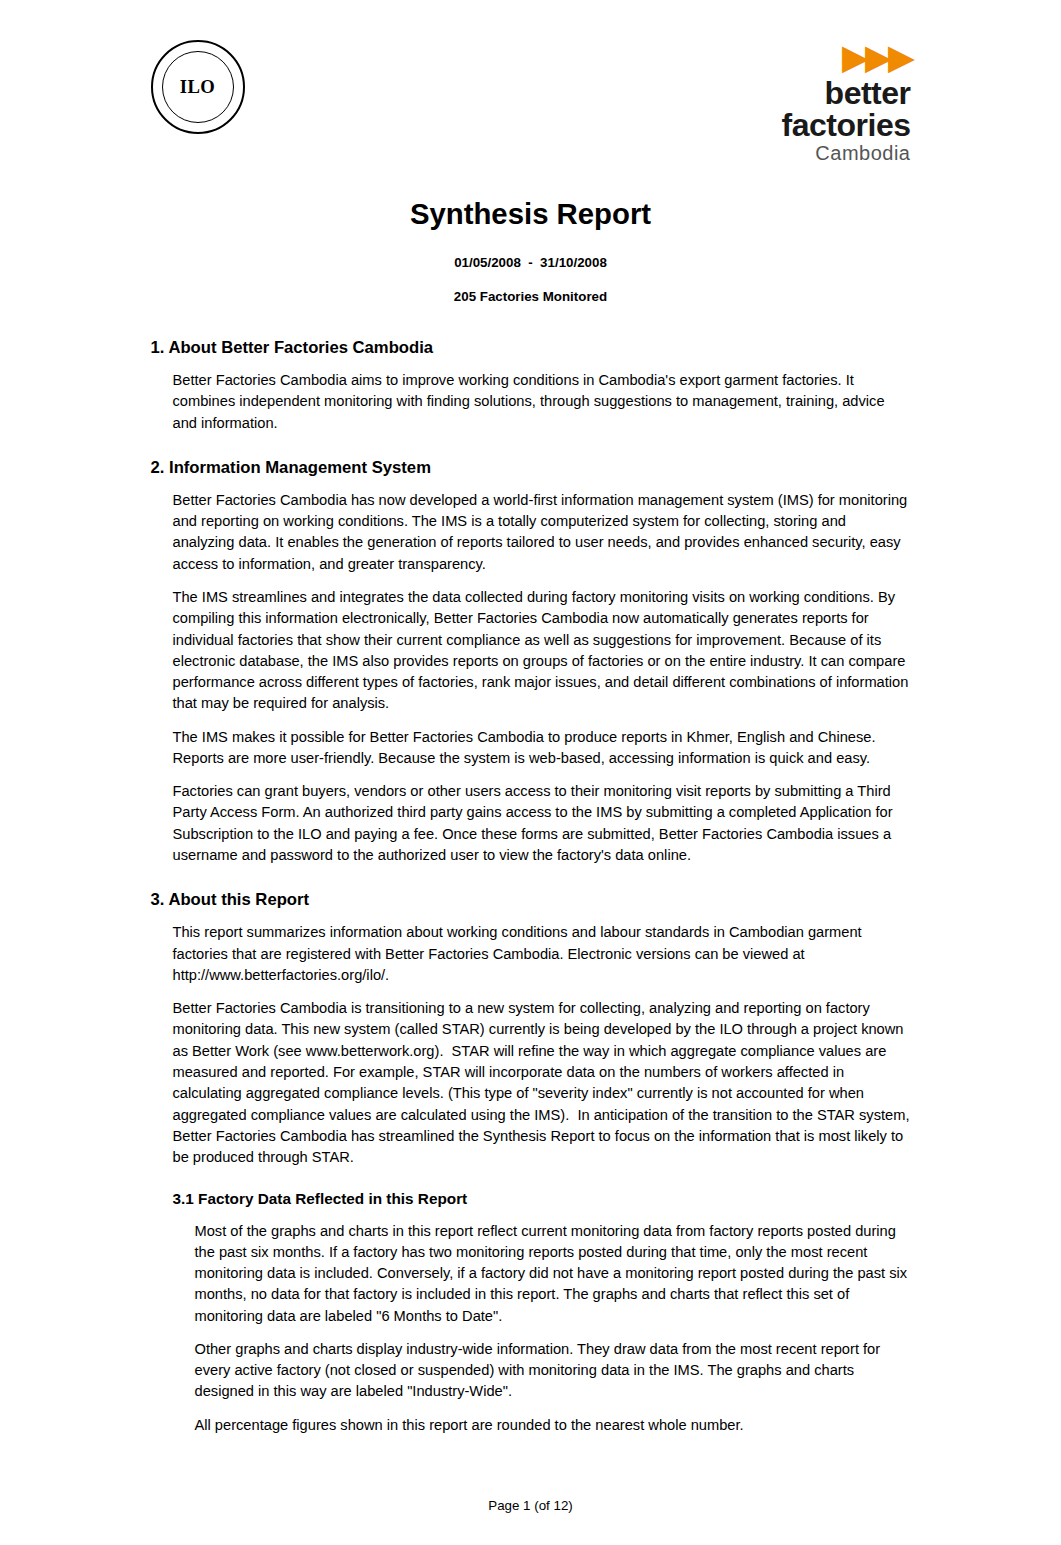ILO
▶▶▶ better factories Cambodia
Synthesis Report
01/05/2008 - 31/10/2008
205 Factories Monitored
1. About Better Factories Cambodia
Better Factories Cambodia aims to improve working conditions in Cambodia's export garment factories. It combines independent monitoring with finding solutions, through suggestions to management, training, advice and information.
2. Information Management System
Better Factories Cambodia has now developed a world-first information management system (IMS) for monitoring and reporting on working conditions. The IMS is a totally computerized system for collecting, storing and analyzing data. It enables the generation of reports tailored to user needs, and provides enhanced security, easy access to information, and greater transparency.
The IMS streamlines and integrates the data collected during factory monitoring visits on working conditions. By compiling this information electronically, Better Factories Cambodia now automatically generates reports for individual factories that show their current compliance as well as suggestions for improvement. Because of its electronic database, the IMS also provides reports on groups of factories or on the entire industry. It can compare performance across different types of factories, rank major issues, and detail different combinations of information that may be required for analysis.
The IMS makes it possible for Better Factories Cambodia to produce reports in Khmer, English and Chinese. Reports are more user-friendly. Because the system is web-based, accessing information is quick and easy.
Factories can grant buyers, vendors or other users access to their monitoring visit reports by submitting a Third Party Access Form. An authorized third party gains access to the IMS by submitting a completed Application for Subscription to the ILO and paying a fee. Once these forms are submitted, Better Factories Cambodia issues a username and password to the authorized user to view the factory's data online.
3. About this Report
This report summarizes information about working conditions and labour standards in Cambodian garment factories that are registered with Better Factories Cambodia. Electronic versions can be viewed at http://www.betterfactories.org/ilo/.
Better Factories Cambodia is transitioning to a new system for collecting, analyzing and reporting on factory monitoring data. This new system (called STAR) currently is being developed by the ILO through a project known as Better Work (see www.betterwork.org). STAR will refine the way in which aggregate compliance values are measured and reported. For example, STAR will incorporate data on the numbers of workers affected in calculating aggregated compliance levels. (This type of "severity index" currently is not accounted for when aggregated compliance values are calculated using the IMS). In anticipation of the transition to the STAR system, Better Factories Cambodia has streamlined the Synthesis Report to focus on the information that is most likely to be produced through STAR.
3.1 Factory Data Reflected in this Report
Most of the graphs and charts in this report reflect current monitoring data from factory reports posted during the past six months. If a factory has two monitoring reports posted during that time, only the most recent monitoring data is included. Conversely, if a factory did not have a monitoring report posted during the past six months, no data for that factory is included in this report. The graphs and charts that reflect this set of monitoring data are labeled "6 Months to Date".
Other graphs and charts display industry-wide information. They draw data from the most recent report for every active factory (not closed or suspended) with monitoring data in the IMS. The graphs and charts designed in this way are labeled "Industry-Wide".
All percentage figures shown in this report are rounded to the nearest whole number.
Page 1 (of 12)